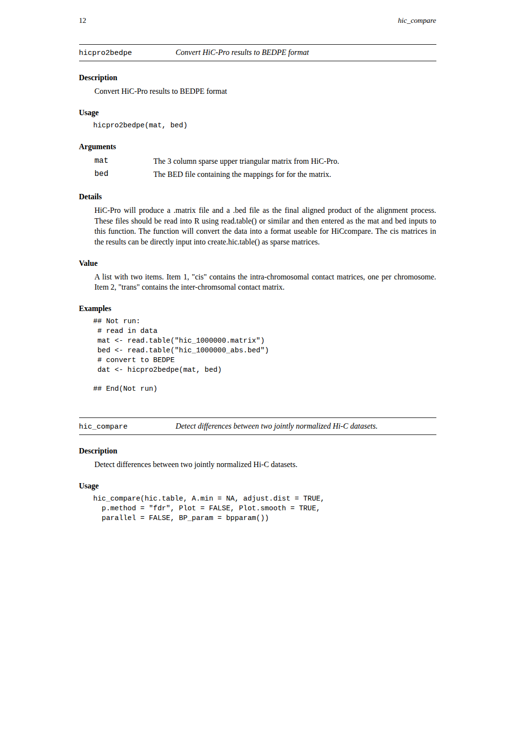12 hic_compare
hicpro2bedpe Convert HiC-Pro results to BEDPE format
Description
Convert HiC-Pro results to BEDPE format
Usage
hicpro2bedpe(mat, bed)
Arguments
| mat | The 3 column sparse upper triangular matrix from HiC-Pro. |
| bed | The BED file containing the mappings for for the matrix. |
Details
HiC-Pro will produce a .matrix file and a .bed file as the final aligned product of the alignment process. These files should be read into R using read.table() or similar and then entered as the mat and bed inputs to this function. The function will convert the data into a format useable for HiCcompare. The cis matrices in the results can be directly input into create.hic.table() as sparse matrices.
Value
A list with two items. Item 1, "cis" contains the intra-chromosomal contact matrices, one per chromosome. Item 2, "trans" contains the inter-chromsomal contact matrix.
Examples
## Not run:
 # read in data
 mat <- read.table("hic_1000000.matrix")
 bed <- read.table("hic_1000000_abs.bed")
 # convert to BEDPE
 dat <- hicpro2bedpe(mat, bed)

## End(Not run)
hic_compare Detect differences between two jointly normalized Hi-C datasets.
Description
Detect differences between two jointly normalized Hi-C datasets.
Usage
hic_compare(hic.table, A.min = NA, adjust.dist = TRUE,
  p.method = "fdr", Plot = FALSE, Plot.smooth = TRUE,
  parallel = FALSE, BP_param = bpparam())